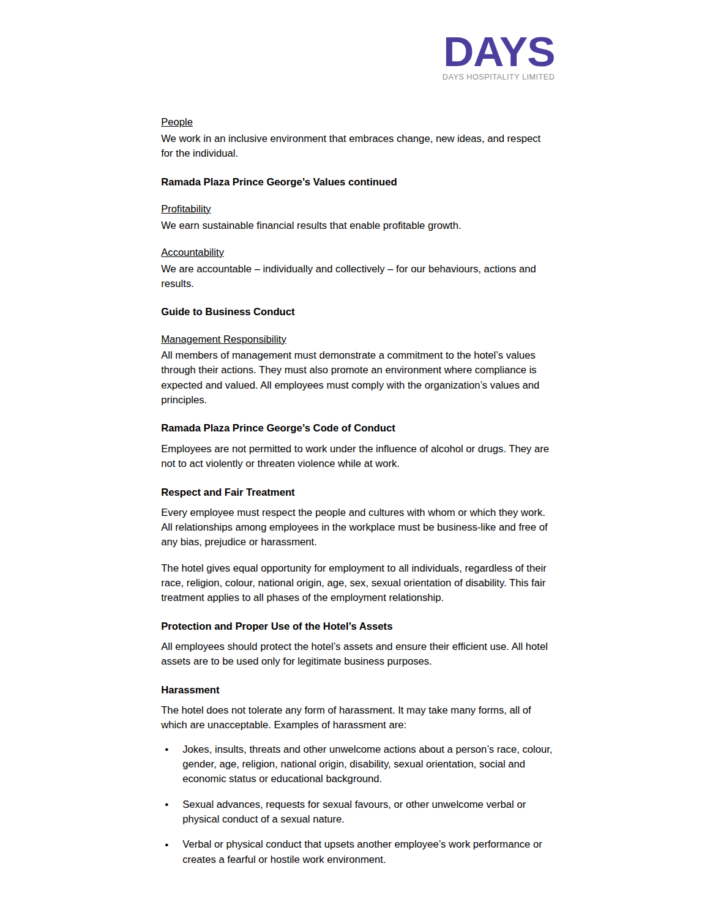DAYS DAYS HOSPITALITY LIMITED
People
We work in an inclusive environment that embraces change, new ideas, and respect for the individual.
Ramada Plaza Prince George’s Values continued
Profitability
We earn sustainable financial results that enable profitable growth.
Accountability
We are accountable – individually and collectively – for our behaviours, actions and results.
Guide to Business Conduct
Management Responsibility
All members of management must demonstrate a commitment to the hotel’s values through their actions. They must also promote an environment where compliance is expected and valued. All employees must comply with the organization’s values and principles.
Ramada Plaza Prince George’s Code of Conduct
Employees are not permitted to work under the influence of alcohol or drugs. They are not to act violently or threaten violence while at work.
Respect and Fair Treatment
Every employee must respect the people and cultures with whom or which they work. All relationships among employees in the workplace must be business-like and free of any bias, prejudice or harassment.
The hotel gives equal opportunity for employment to all individuals, regardless of their race, religion, colour, national origin, age, sex, sexual orientation of disability. This fair treatment applies to all phases of the employment relationship.
Protection and Proper Use of the Hotel’s Assets
All employees should protect the hotel’s assets and ensure their efficient use. All hotel assets are to be used only for legitimate business purposes.
Harassment
The hotel does not tolerate any form of harassment. It may take many forms, all of which are unacceptable. Examples of harassment are:
Jokes, insults, threats and other unwelcome actions about a person’s race, colour, gender, age, religion, national origin, disability, sexual orientation, social and economic status or educational background.
Sexual advances, requests for sexual favours, or other unwelcome verbal or physical conduct of a sexual nature.
Verbal or physical conduct that upsets another employee’s work performance or creates a fearful or hostile work environment.